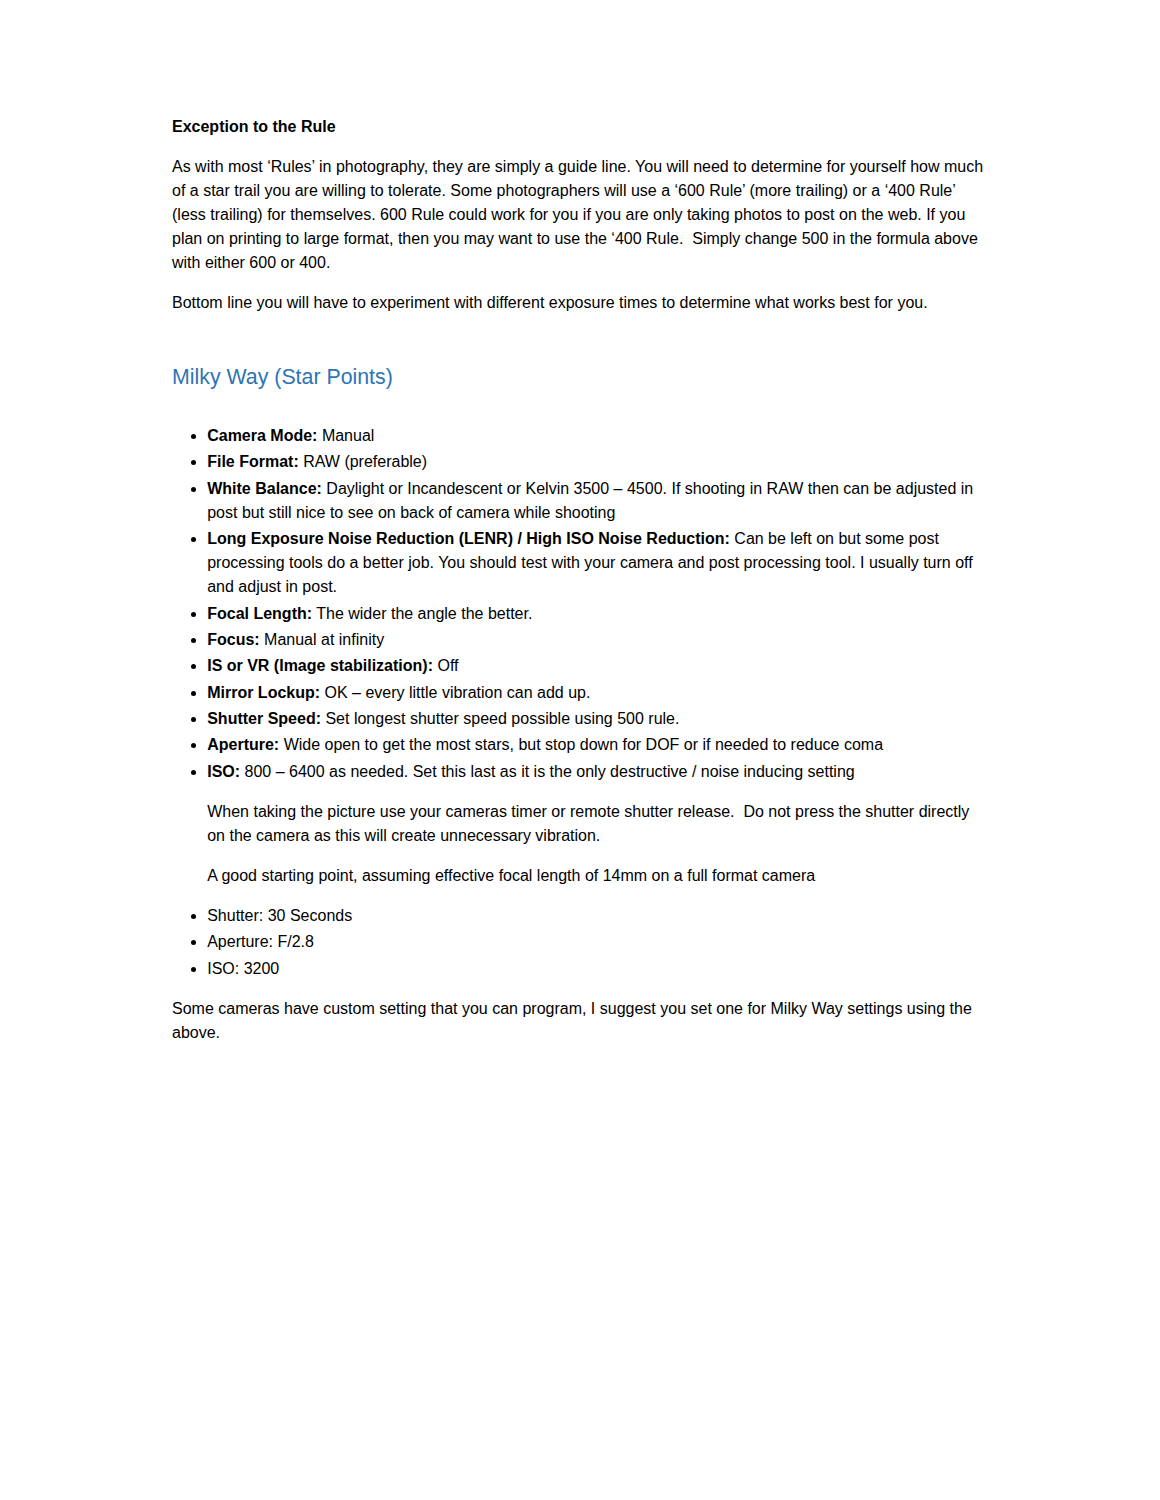Exception to the Rule
As with most ‘Rules’ in photography, they are simply a guide line. You will need to determine for yourself how much of a star trail you are willing to tolerate. Some photographers will use a ‘600 Rule’ (more trailing) or a ‘400 Rule’ (less trailing) for themselves. 600 Rule could work for you if you are only taking photos to post on the web. If you plan on printing to large format, then you may want to use the ‘400 Rule. Simply change 500 in the formula above with either 600 or 400.
Bottom line you will have to experiment with different exposure times to determine what works best for you.
Milky Way (Star Points)
Camera Mode: Manual
File Format: RAW (preferable)
White Balance: Daylight or Incandescent or Kelvin 3500 – 4500. If shooting in RAW then can be adjusted in post but still nice to see on back of camera while shooting
Long Exposure Noise Reduction (LENR) / High ISO Noise Reduction: Can be left on but some post processing tools do a better job. You should test with your camera and post processing tool. I usually turn off and adjust in post.
Focal Length: The wider the angle the better.
Focus: Manual at infinity
IS or VR (Image stabilization): Off
Mirror Lockup: OK – every little vibration can add up.
Shutter Speed: Set longest shutter speed possible using 500 rule.
Aperture: Wide open to get the most stars, but stop down for DOF or if needed to reduce coma
ISO: 800 – 6400 as needed. Set this last as it is the only destructive / noise inducing setting
When taking the picture use your cameras timer or remote shutter release. Do not press the shutter directly on the camera as this will create unnecessary vibration.
A good starting point, assuming effective focal length of 14mm on a full format camera
Shutter: 30 Seconds
Aperture: F/2.8
ISO: 3200
Some cameras have custom setting that you can program, I suggest you set one for Milky Way settings using the above.